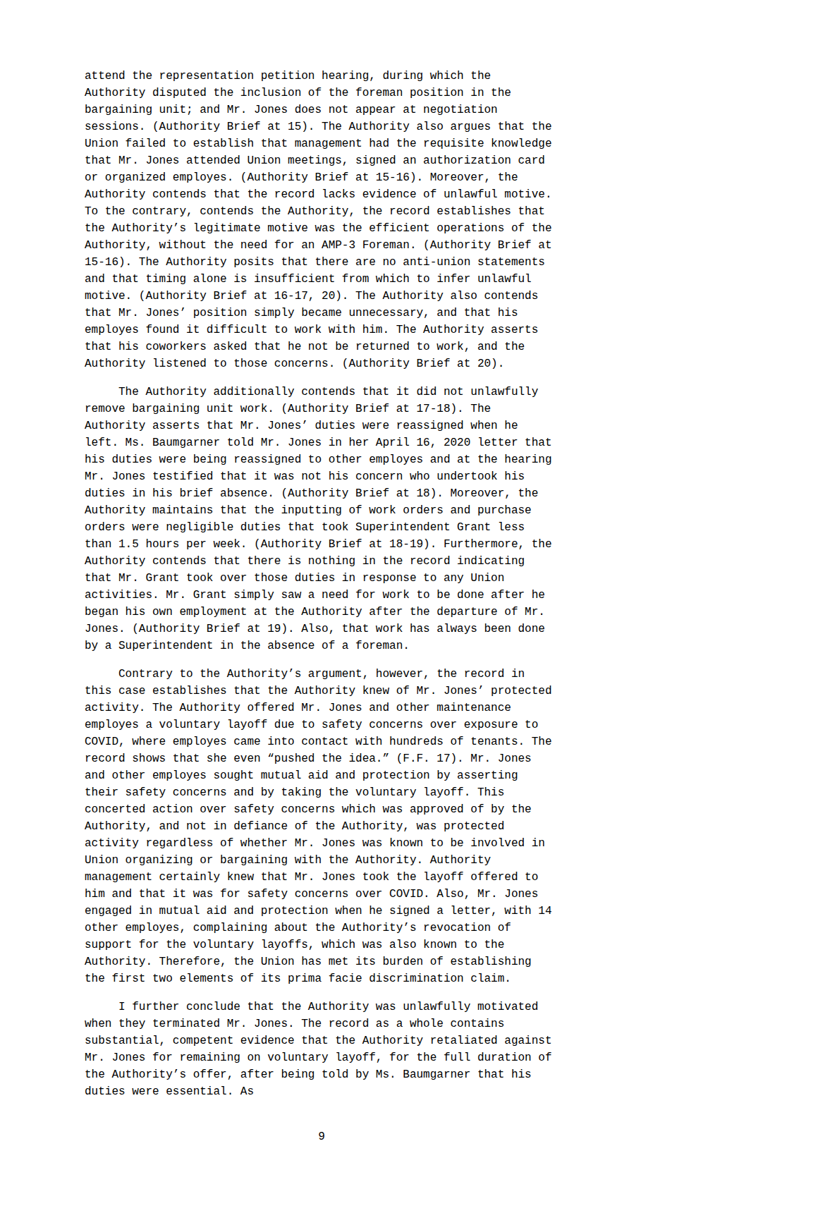attend the representation petition hearing, during which the Authority disputed the inclusion of the foreman position in the bargaining unit; and Mr. Jones does not appear at negotiation sessions. (Authority Brief at 15). The Authority also argues that the Union failed to establish that management had the requisite knowledge that Mr. Jones attended Union meetings, signed an authorization card or organized employes. (Authority Brief at 15-16). Moreover, the Authority contends that the record lacks evidence of unlawful motive. To the contrary, contends the Authority, the record establishes that the Authority’s legitimate motive was the efficient operations of the Authority, without the need for an AMP-3 Foreman. (Authority Brief at 15-16). The Authority posits that there are no anti-union statements and that timing alone is insufficient from which to infer unlawful motive. (Authority Brief at 16-17, 20). The Authority also contends that Mr. Jones’ position simply became unnecessary, and that his employes found it difficult to work with him. The Authority asserts that his coworkers asked that he not be returned to work, and the Authority listened to those concerns. (Authority Brief at 20).
The Authority additionally contends that it did not unlawfully remove bargaining unit work. (Authority Brief at 17-18). The Authority asserts that Mr. Jones’ duties were reassigned when he left. Ms. Baumgarner told Mr. Jones in her April 16, 2020 letter that his duties were being reassigned to other employes and at the hearing Mr. Jones testified that it was not his concern who undertook his duties in his brief absence. (Authority Brief at 18). Moreover, the Authority maintains that the inputting of work orders and purchase orders were negligible duties that took Superintendent Grant less than 1.5 hours per week. (Authority Brief at 18-19). Furthermore, the Authority contends that there is nothing in the record indicating that Mr. Grant took over those duties in response to any Union activities. Mr. Grant simply saw a need for work to be done after he began his own employment at the Authority after the departure of Mr. Jones. (Authority Brief at 19). Also, that work has always been done by a Superintendent in the absence of a foreman.
Contrary to the Authority’s argument, however, the record in this case establishes that the Authority knew of Mr. Jones’ protected activity. The Authority offered Mr. Jones and other maintenance employes a voluntary layoff due to safety concerns over exposure to COVID, where employes came into contact with hundreds of tenants. The record shows that she even “pushed the idea.” (F.F. 17). Mr. Jones and other employes sought mutual aid and protection by asserting their safety concerns and by taking the voluntary layoff. This concerted action over safety concerns which was approved of by the Authority, and not in defiance of the Authority, was protected activity regardless of whether Mr. Jones was known to be involved in Union organizing or bargaining with the Authority. Authority management certainly knew that Mr. Jones took the layoff offered to him and that it was for safety concerns over COVID. Also, Mr. Jones engaged in mutual aid and protection when he signed a letter, with 14 other employes, complaining about the Authority’s revocation of support for the voluntary layoffs, which was also known to the Authority. Therefore, the Union has met its burden of establishing the first two elements of its prima facie discrimination claim.
I further conclude that the Authority was unlawfully motivated when they terminated Mr. Jones. The record as a whole contains substantial, competent evidence that the Authority retaliated against Mr. Jones for remaining on voluntary layoff, for the full duration of the Authority’s offer, after being told by Ms. Baumgarner that his duties were essential. As
9